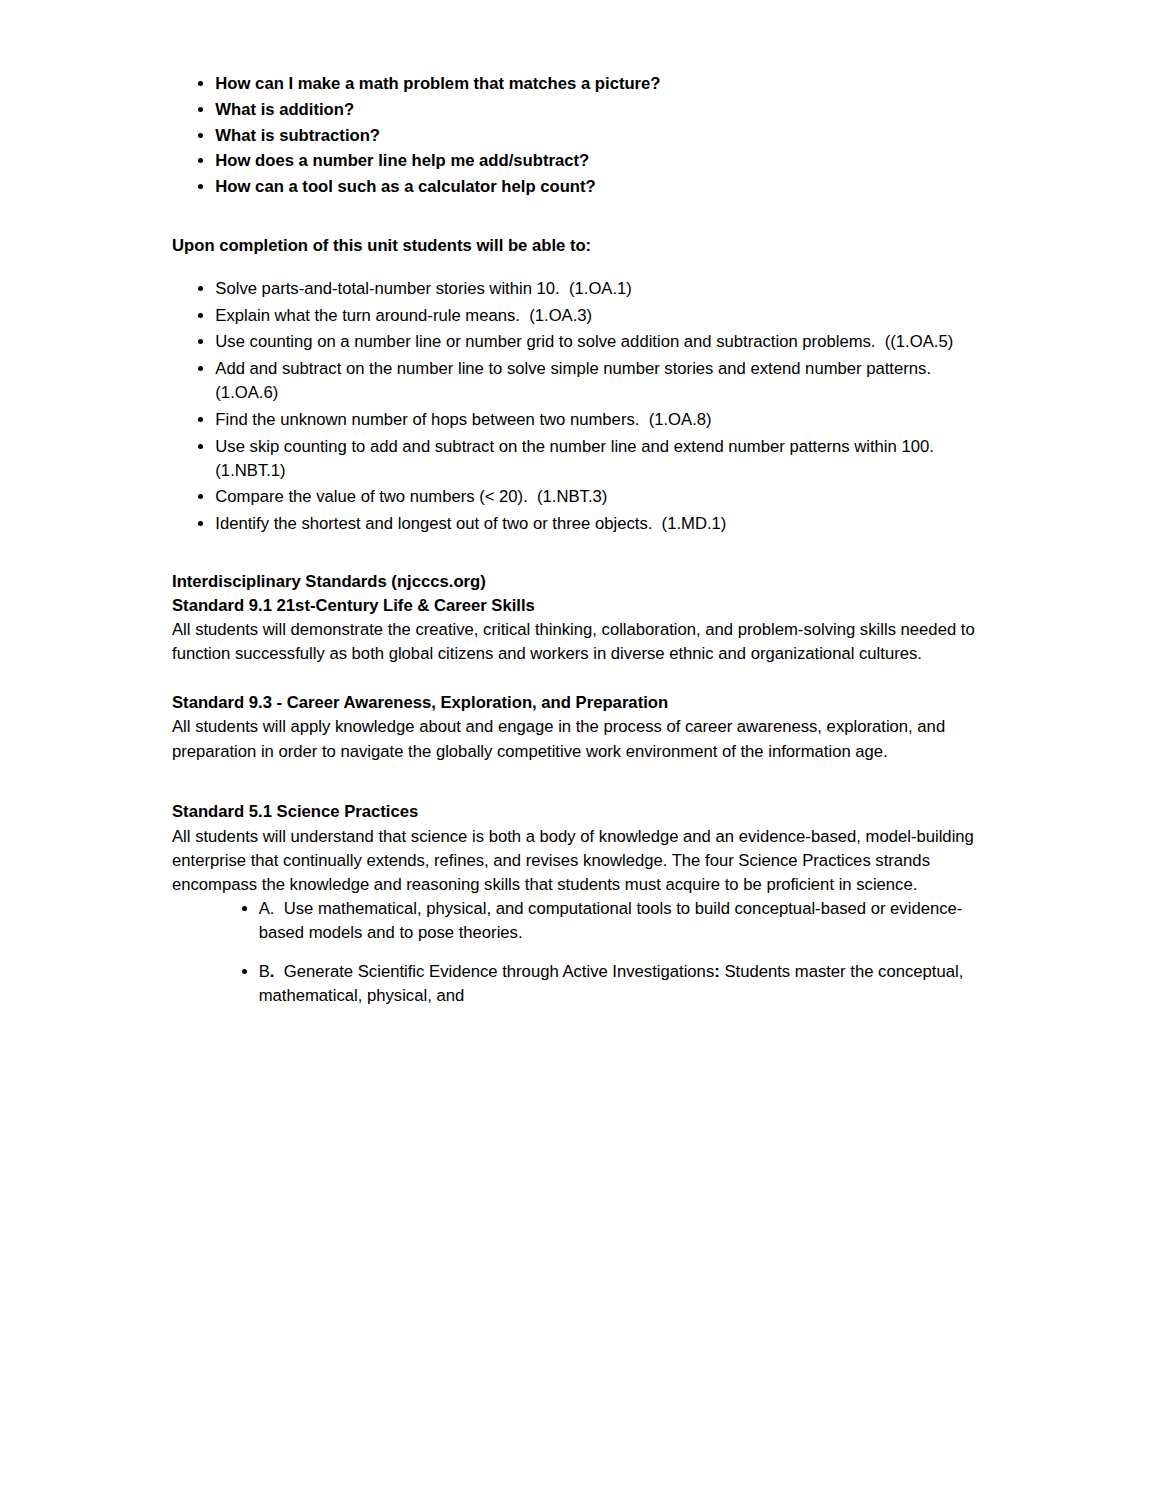How can I make a math problem that matches a picture?
What is addition?
What is subtraction?
How does a number line help me add/subtract?
How can a tool such as a calculator help count?
Upon completion of this unit students will be able to:
Solve parts-and-total-number stories within 10. (1.OA.1)
Explain what the turn around-rule means. (1.OA.3)
Use counting on a number line or number grid to solve addition and subtraction problems. ((1.OA.5)
Add and subtract on the number line to solve simple number stories and extend number patterns. (1.OA.6)
Find the unknown number of hops between two numbers. (1.OA.8)
Use skip counting to add and subtract on the number line and extend number patterns within 100. (1.NBT.1)
Compare the value of two numbers (< 20). (1.NBT.3)
Identify the shortest and longest out of two or three objects. (1.MD.1)
Interdisciplinary Standards (njcccs.org)
Standard 9.1 21st-Century Life & Career Skills
All students will demonstrate the creative, critical thinking, collaboration, and problem-solving skills needed to function successfully as both global citizens and workers in diverse ethnic and organizational cultures.
Standard 9.3 - Career Awareness, Exploration, and Preparation
All students will apply knowledge about and engage in the process of career awareness, exploration, and preparation in order to navigate the globally competitive work environment of the information age.
Standard 5.1 Science Practices
All students will understand that science is both a body of knowledge and an evidence-based, model-building enterprise that continually extends, refines, and revises knowledge. The four Science Practices strands encompass the knowledge and reasoning skills that students must acquire to be proficient in science.
A. Use mathematical, physical, and computational tools to build conceptual-based or evidence-based models and to pose theories.
B. Generate Scientific Evidence through Active Investigations: Students master the conceptual, mathematical, physical, and